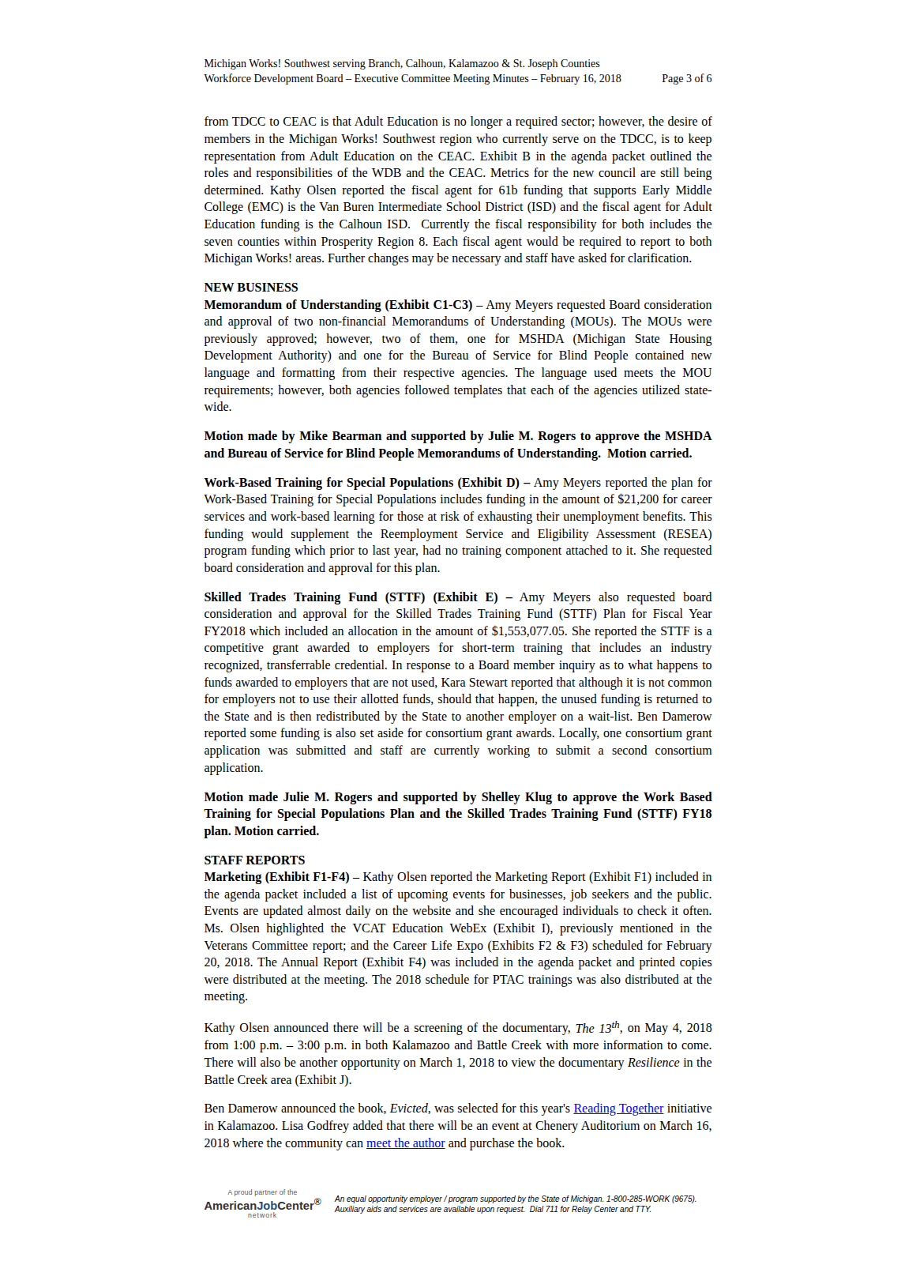Michigan Works! Southwest serving Branch, Calhoun, Kalamazoo & St. Joseph Counties
Workforce Development Board – Executive Committee Meeting Minutes – February 16, 2018 Page 3 of 6
from TDCC to CEAC is that Adult Education is no longer a required sector; however, the desire of members in the Michigan Works! Southwest region who currently serve on the TDCC, is to keep representation from Adult Education on the CEAC. Exhibit B in the agenda packet outlined the roles and responsibilities of the WDB and the CEAC. Metrics for the new council are still being determined. Kathy Olsen reported the fiscal agent for 61b funding that supports Early Middle College (EMC) is the Van Buren Intermediate School District (ISD) and the fiscal agent for Adult Education funding is the Calhoun ISD. Currently the fiscal responsibility for both includes the seven counties within Prosperity Region 8. Each fiscal agent would be required to report to both Michigan Works! areas. Further changes may be necessary and staff have asked for clarification.
NEW BUSINESS
Memorandum of Understanding (Exhibit C1-C3) – Amy Meyers requested Board consideration and approval of two non-financial Memorandums of Understanding (MOUs). The MOUs were previously approved; however, two of them, one for MSHDA (Michigan State Housing Development Authority) and one for the Bureau of Service for Blind People contained new language and formatting from their respective agencies. The language used meets the MOU requirements; however, both agencies followed templates that each of the agencies utilized state-wide.
Motion made by Mike Bearman and supported by Julie M. Rogers to approve the MSHDA and Bureau of Service for Blind People Memorandums of Understanding. Motion carried.
Work-Based Training for Special Populations (Exhibit D) – Amy Meyers reported the plan for Work-Based Training for Special Populations includes funding in the amount of $21,200 for career services and work-based learning for those at risk of exhausting their unemployment benefits. This funding would supplement the Reemployment Service and Eligibility Assessment (RESEA) program funding which prior to last year, had no training component attached to it. She requested board consideration and approval for this plan.
Skilled Trades Training Fund (STTF) (Exhibit E) – Amy Meyers also requested board consideration and approval for the Skilled Trades Training Fund (STTF) Plan for Fiscal Year FY2018 which included an allocation in the amount of $1,553,077.05. She reported the STTF is a competitive grant awarded to employers for short-term training that includes an industry recognized, transferrable credential. In response to a Board member inquiry as to what happens to funds awarded to employers that are not used, Kara Stewart reported that although it is not common for employers not to use their allotted funds, should that happen, the unused funding is returned to the State and is then redistributed by the State to another employer on a wait-list. Ben Damerow reported some funding is also set aside for consortium grant awards. Locally, one consortium grant application was submitted and staff are currently working to submit a second consortium application.
Motion made Julie M. Rogers and supported by Shelley Klug to approve the Work Based Training for Special Populations Plan and the Skilled Trades Training Fund (STTF) FY18 plan. Motion carried.
STAFF REPORTS
Marketing (Exhibit F1-F4) – Kathy Olsen reported the Marketing Report (Exhibit F1) included in the agenda packet included a list of upcoming events for businesses, job seekers and the public. Events are updated almost daily on the website and she encouraged individuals to check it often. Ms. Olsen highlighted the VCAT Education WebEx (Exhibit I), previously mentioned in the Veterans Committee report; and the Career Life Expo (Exhibits F2 & F3) scheduled for February 20, 2018. The Annual Report (Exhibit F4) was included in the agenda packet and printed copies were distributed at the meeting. The 2018 schedule for PTAC trainings was also distributed at the meeting.
Kathy Olsen announced there will be a screening of the documentary, The 13th, on May 4, 2018 from 1:00 p.m. – 3:00 p.m. in both Kalamazoo and Battle Creek with more information to come. There will also be another opportunity on March 1, 2018 to view the documentary Resilience in the Battle Creek area (Exhibit J).
Ben Damerow announced the book, Evicted, was selected for this year's Reading Together initiative in Kalamazoo. Lisa Godfrey added that there will be an event at Chenery Auditorium on March 16, 2018 where the community can meet the author and purchase the book.
A proud partner of the
AmericanJob Center®
network
An equal opportunity employer / program supported by the State of Michigan. 1-800-285-WORK (9675).
Auxiliary aids and services are available upon request. Dial 711 for Relay Center and TTY.